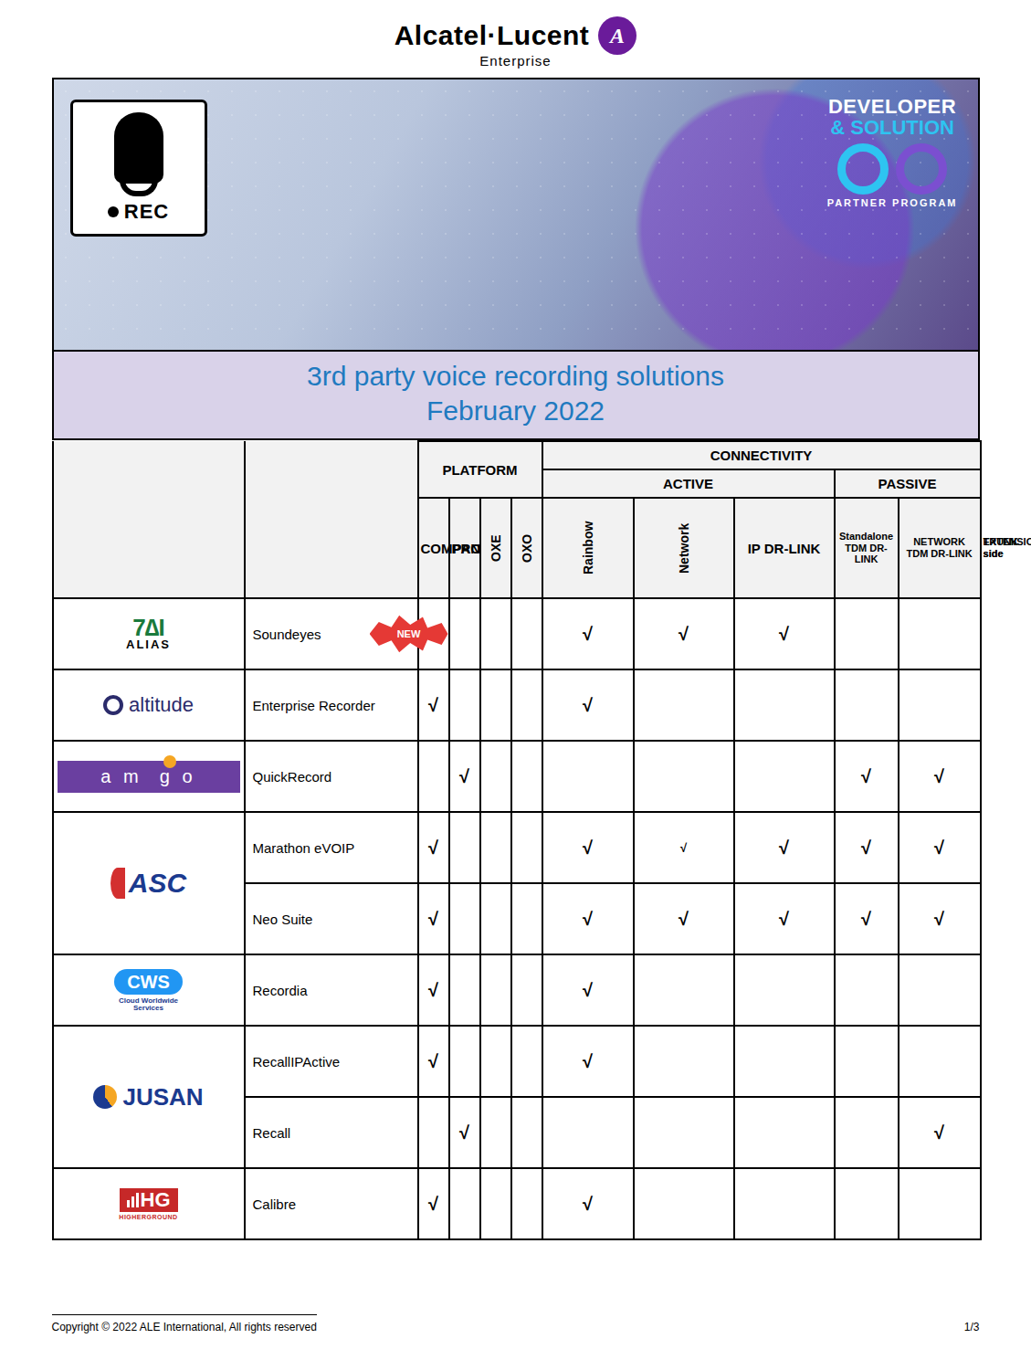Alcatel·Lucent A
Enterprise
REC
DEVELOPER
& SOLUTION
PARTNER PROGRAM
3rd party voice recording solutions
February 2022
| | | PLATFORM | CONNECTIVITY |
| --- | --- | --- | --- |
| ACTIVE | PASSIVE |
| COMPANY | PRODUCT | OXE | OXO | Rainbow | Network | IP DR-LINK | Standalone TDM DR-LINK | NETWORK TDM DR-LINK | TRUNK side | EXTENSION side |
| 7∆I ALIAS | Soundeyes NEW | √ | | | | √ | √ | √ | | |
| altitude | Enterprise Recorder | √ | | | | √ | | | | |
| a m g o | QuickRecord | | √ | | | | | | √ | √ |
| ASC | Marathon eVOIP | √ | | | | √ | √ | √ | √ | √ |
| Neo Suite | √ | | | | √ | √ | √ | √ | √ |
| CWS Cloud Worldwide Services | Recordia | √ | | | | √ | | | | |
| JUSAN | RecallIPActive | √ | | | | √ | | | | |
| Recall | | √ | | | | | | | √ |
| HG HIGHERGROUND | Calibre | √ | | | | √ | | | | |
Copyright © 2022 ALE International, All rights reserved
1/3